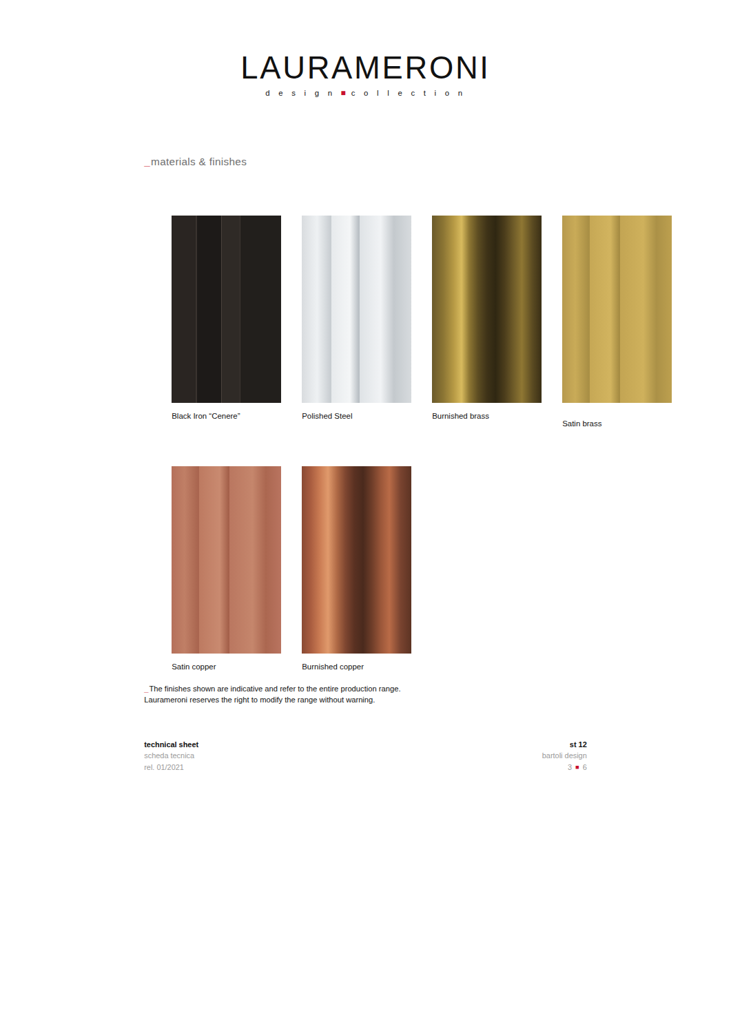LAURAMERONI
d e s i g n ■ c o l l e c t i o n
_materials & finishes
Black Iron “Cenere”
Polished Steel
Burnished brass
Satin brass
Satin copper
Burnished copper
_The finishes shown are indicative and refer to the entire production range.
Laurameroni reserves the right to modify the range without warning.
technical sheet
scheda tecnica
rel. 01/2021
st 12
bartoli design
3 ■ 6